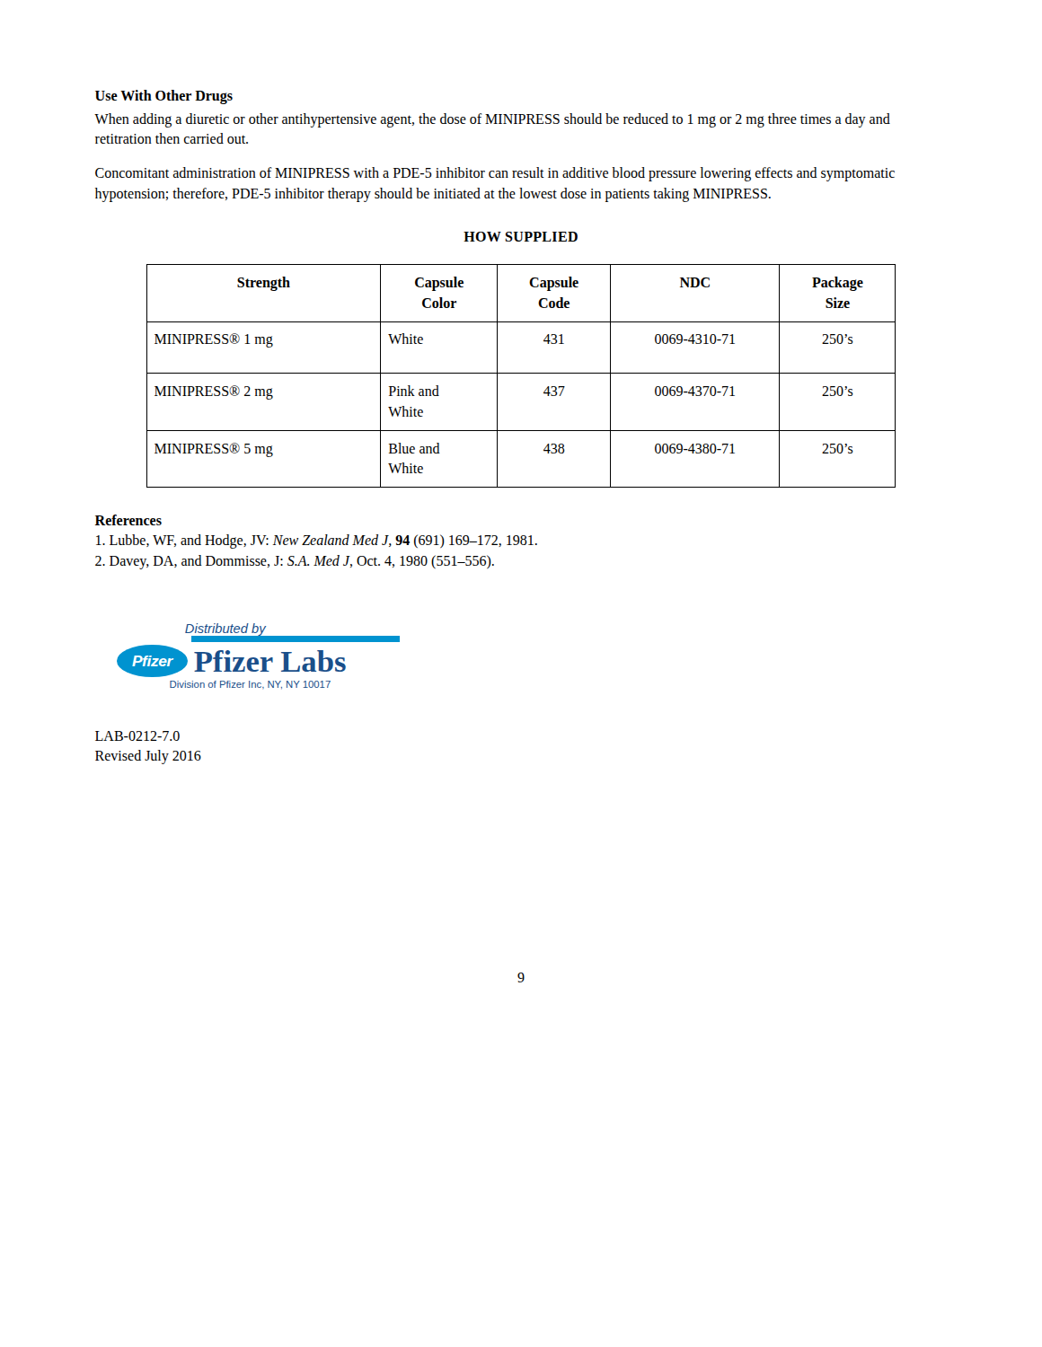Use With Other Drugs
When adding a diuretic or other antihypertensive agent, the dose of MINIPRESS should be reduced to 1 mg or 2 mg three times a day and retitration then carried out.
Concomitant administration of MINIPRESS with a PDE-5 inhibitor can result in additive blood pressure lowering effects and symptomatic hypotension; therefore, PDE-5 inhibitor therapy should be initiated at the lowest dose in patients taking MINIPRESS.
HOW SUPPLIED
| Strength | Capsule Color | Capsule Code | NDC | Package Size |
| --- | --- | --- | --- | --- |
| MINIPRESS® 1 mg | White | 431 | 0069-4310-71 | 250’s |
| MINIPRESS® 2 mg | Pink and White | 437 | 0069-4370-71 | 250’s |
| MINIPRESS® 5 mg | Blue and White | 438 | 0069-4380-71 | 250’s |
References
1. Lubbe, WF, and Hodge, JV: New Zealand Med J, 94 (691) 169–172, 1981.
2. Davey, DA, and Dommisse, J: S.A. Med J, Oct. 4, 1980 (551–556).
Distributed by
Pfizer Pfizer Labs
Division of Pfizer Inc, NY, NY 10017
LAB-0212-7.0
Revised July 2016
9